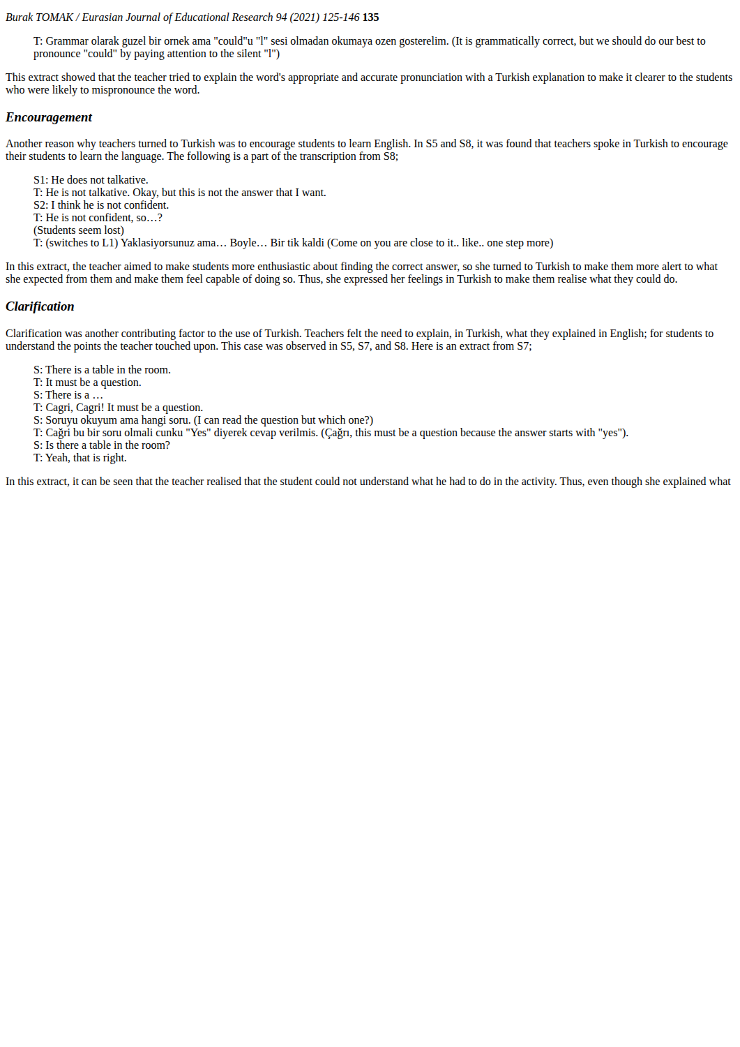Burak TOMAK / Eurasian Journal of Educational Research 94 (2021) 125-146 135
T: Grammar olarak guzel bir ornek ama "could"u "l" sesi olmadan okumaya ozen gosterelim. (It is grammatically correct, but we should do our best to pronounce "could" by paying attention to the silent "l")
This extract showed that the teacher tried to explain the word's appropriate and accurate pronunciation with a Turkish explanation to make it clearer to the students who were likely to mispronounce the word.
Encouragement
Another reason why teachers turned to Turkish was to encourage students to learn English. In S5 and S8, it was found that teachers spoke in Turkish to encourage their students to learn the language. The following is a part of the transcription from S8;
S1: He does not talkative.
T: He is not talkative. Okay, but this is not the answer that I want.
S2: I think he is not confident.
T: He is not confident, so…?
(Students seem lost)
T: (switches to L1) Yaklasiyorsunuz ama… Boyle… Bir tik kaldi (Come on you are close to it.. like.. one step more)
In this extract, the teacher aimed to make students more enthusiastic about finding the correct answer, so she turned to Turkish to make them more alert to what she expected from them and make them feel capable of doing so. Thus, she expressed her feelings in Turkish to make them realise what they could do.
Clarification
Clarification was another contributing factor to the use of Turkish. Teachers felt the need to explain, in Turkish, what they explained in English; for students to understand the points the teacher touched upon. This case was observed in S5, S7, and S8. Here is an extract from S7;
S: There is a table in the room.
T: It must be a question.
S: There is a …
T: Cagri, Cagri! It must be a question.
S: Soruyu okuyum ama hangi soru. (I can read the question but which one?)
T: Cağri bu bir soru olmali cunku "Yes" diyerek cevap verilmis. (Çağrı, this must be a question because the answer starts with "yes").
S: Is there a table in the room?
T: Yeah, that is right.
In this extract, it can be seen that the teacher realised that the student could not understand what he had to do in the activity. Thus, even though she explained what